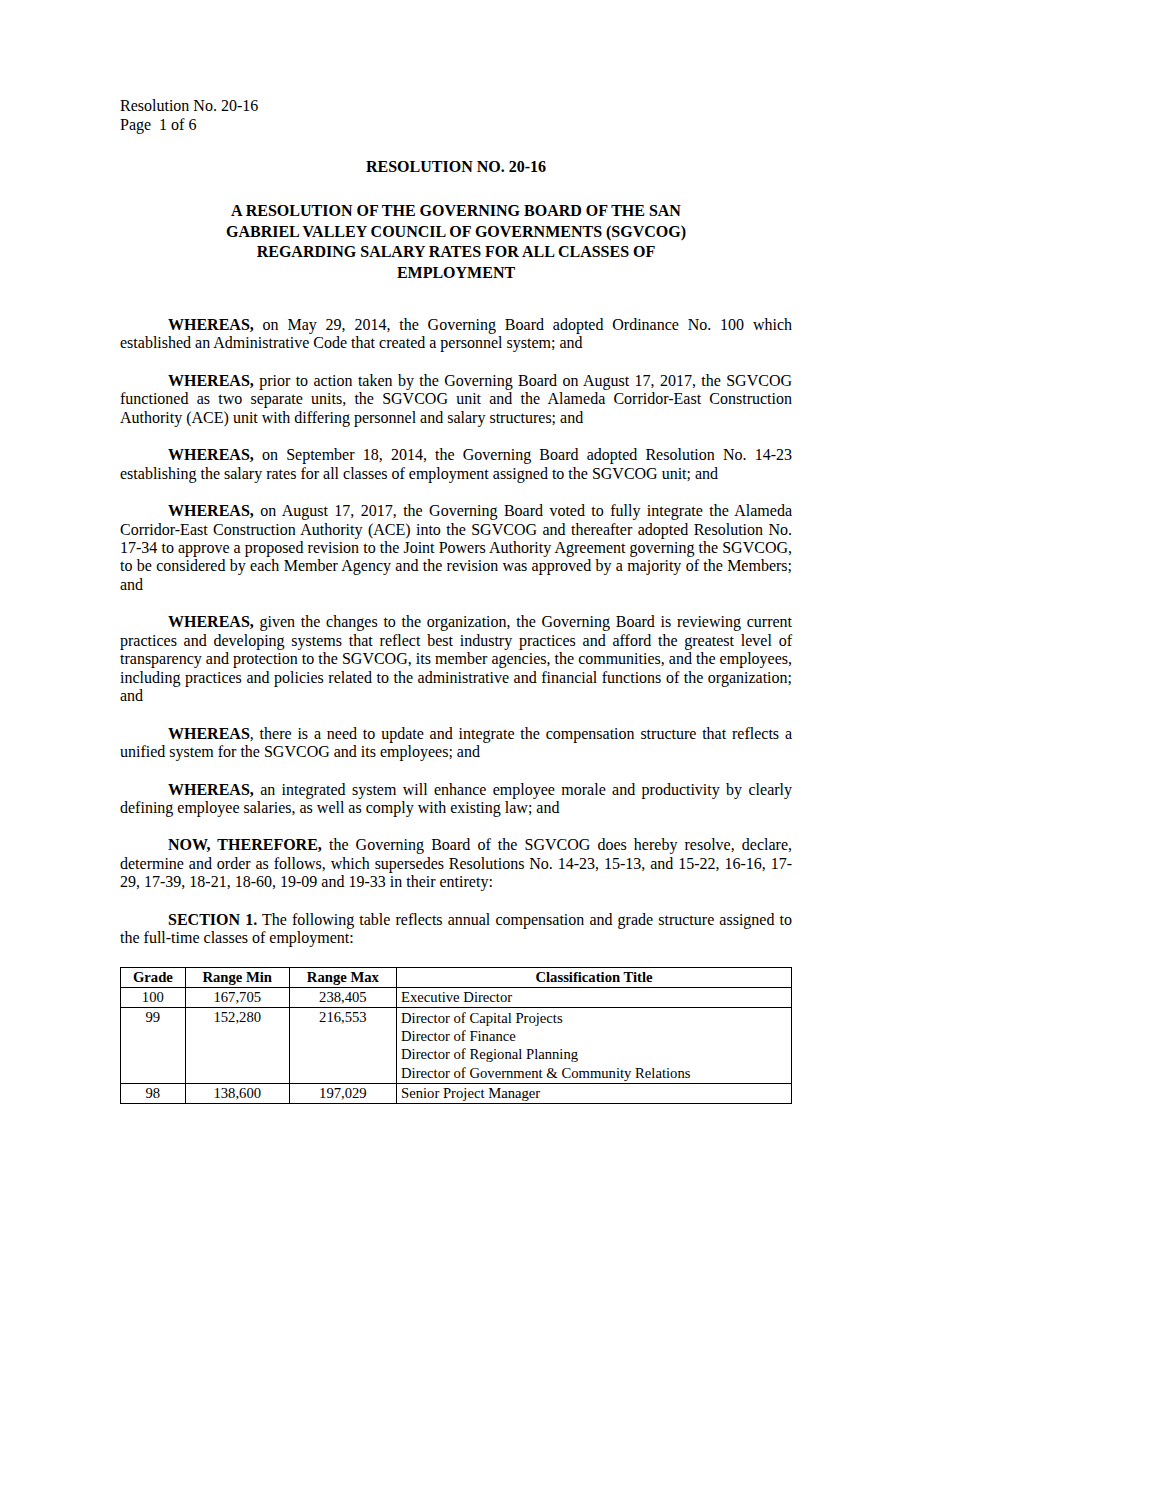Resolution No. 20-16
Page 1 of 6
RESOLUTION NO. 20-16
A RESOLUTION OF THE GOVERNING BOARD OF THE SAN
GABRIEL VALLEY COUNCIL OF GOVERNMENTS (SGVCOG)
REGARDING SALARY RATES FOR ALL CLASSES OF
EMPLOYMENT
WHEREAS, on May 29, 2014, the Governing Board adopted Ordinance No. 100 which established an Administrative Code that created a personnel system; and
WHEREAS, prior to action taken by the Governing Board on August 17, 2017, the SGVCOG functioned as two separate units, the SGVCOG unit and the Alameda Corridor-East Construction Authority (ACE) unit with differing personnel and salary structures; and
WHEREAS, on September 18, 2014, the Governing Board adopted Resolution No. 14-23 establishing the salary rates for all classes of employment assigned to the SGVCOG unit; and
WHEREAS, on August 17, 2017, the Governing Board voted to fully integrate the Alameda Corridor-East Construction Authority (ACE) into the SGVCOG and thereafter adopted Resolution No. 17-34 to approve a proposed revision to the Joint Powers Authority Agreement governing the SGVCOG, to be considered by each Member Agency and the revision was approved by a majority of the Members; and
WHEREAS, given the changes to the organization, the Governing Board is reviewing current practices and developing systems that reflect best industry practices and afford the greatest level of transparency and protection to the SGVCOG, its member agencies, the communities, and the employees, including practices and policies related to the administrative and financial functions of the organization; and
WHEREAS, there is a need to update and integrate the compensation structure that reflects a unified system for the SGVCOG and its employees; and
WHEREAS, an integrated system will enhance employee morale and productivity by clearly defining employee salaries, as well as comply with existing law; and
NOW, THEREFORE, the Governing Board of the SGVCOG does hereby resolve, declare, determine and order as follows, which supersedes Resolutions No. 14-23, 15-13, and 15-22, 16-16, 17-29, 17-39, 18-21, 18-60, 19-09 and 19-33 in their entirety:
SECTION 1. The following table reflects annual compensation and grade structure assigned to the full-time classes of employment:
| Grade | Range Min | Range Max | Classification Title |
| --- | --- | --- | --- |
| 100 | 167,705 | 238,405 | Executive Director |
| 99 | 152,280 | 216,553 | Director of Capital Projects Director of Finance Director of Regional Planning Director of Government & Community Relations |
| 98 | 138,600 | 197,029 | Senior Project Manager |